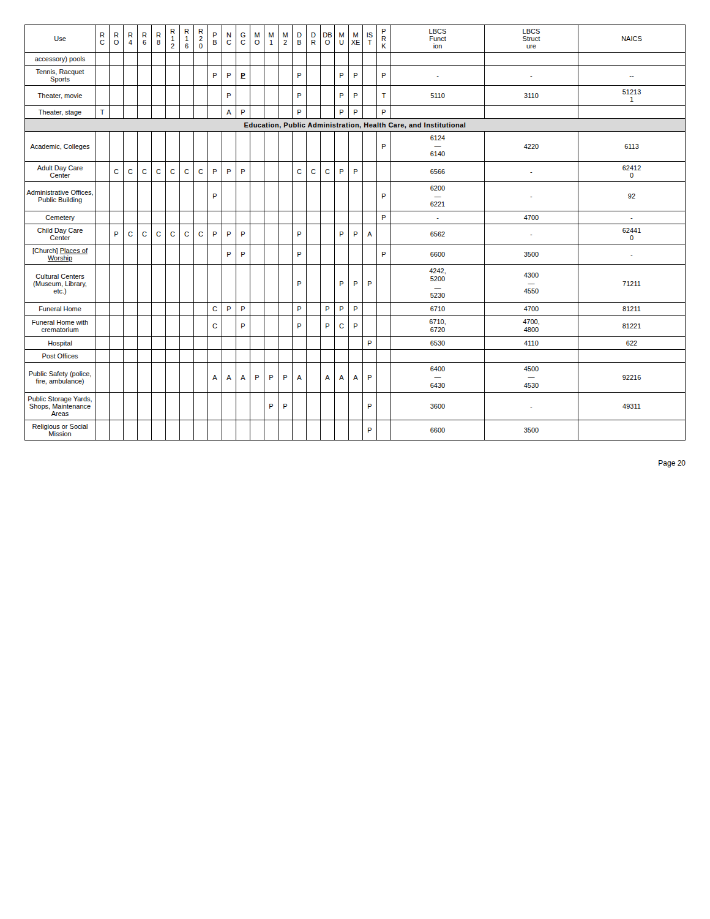| Use | R C | R O | R 4 | R 6 | R 8 | R 1 2 | R 1 6 | R 2 0 | P B | N C | G C | M O | M 1 | M 2 | D B | D R | DB O | M U | M XE | IS T | P R K | LBCS Funct ion | LBCS Struct ure | NAICS |
| --- | --- | --- | --- | --- | --- | --- | --- | --- | --- | --- | --- | --- | --- | --- | --- | --- | --- | --- | --- | --- | --- | --- | --- | --- |
| accessory) pools | | | | | | | | | | | | | | | | | | | | | | | | |
| Tennis, Racquet Sports | | | | | | | | | P | P | P | | | | P | | | P | P | | P | - | - | -- |
| Theater, movie | | | | | | | | | | P | | | | | P | | | P | P | | T | 5110 | 3110 | 51213 1 |
| Theater, stage | T | | | | | | | | | A | P | | | | P | | | P | P | | P | | | |
| Education, Public Administration, Health Care, and Institutional |
| Academic, Colleges | | | | | | | | | | | | | | | | | | | | | P | 6124 — 6140 | 4220 | 6113 |
| Adult Day Care Center | | C | C | C | C | C | C | C | P | P | P | | | | C | C | C | P | P | | | 6566 | - | 62412 0 |
| Administrative Offices, Public Building | | | | | | | | | P | | | | | | | | | | | | P | 6200 — 6221 | - | 92 |
| Cemetery | | | | | | | | | | | | | | | | | | | | | P | - | 4700 | - |
| Child Day Care Center | | P | C | C | C | C | C | C | P | P | P | | | | P | | | P | P | A | | 6562 | - | 62441 0 |
| [Church] Places of Worship | | | | | | | | | | P | P | | | | P | | | | | | P | 6600 | 3500 | - |
| Cultural Centers (Museum, Library, etc.) | | | | | | | | | | | | | | | P | | | P | P | P | | 4242, 5200 — 5230 | 4300 — 4550 | 71211 |
| Funeral Home | | | | | | | | | C | P | P | | | | P | | P | P | P | | | 6710 | 4700 | 81211 |
| Funeral Home with crematorium | | | | | | | | | C | | P | | | | P | | P | C | P | | | 6710, 6720 | 4700, 4800 | 81221 |
| Hospital | | | | | | | | | | | | | | | | | | | | P | | 6530 | 4110 | 622 |
| Post Offices | | | | | | | | | | | | | | | | | | | | | | | | |
| Public Safety (police, fire, ambulance) | | | | | | | | | A | A | A | P | P | P | A | | A | A | A | P | | 6400 — 6430 | 4500 — 4530 | 92216 |
| Public Storage Yards, Shops, Maintenance Areas | | | | | | | | | | | | | P | P | | | | | | P | | 3600 | - | 49311 |
| Religious or Social Mission | | | | | | | | | | | | | | | | | | | | P | | 6600 | 3500 | |
Page 20